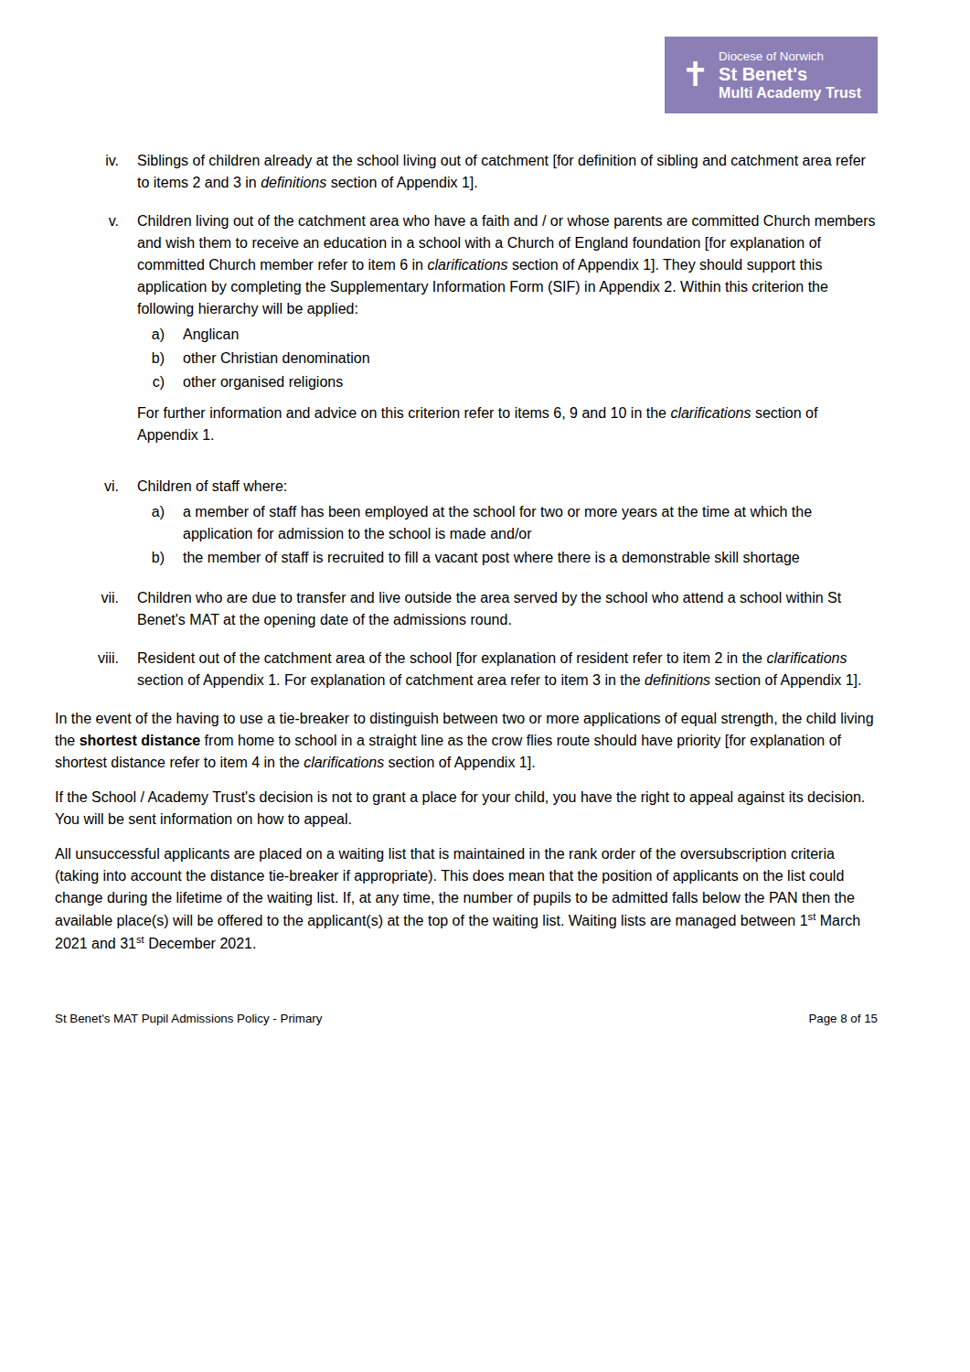✝Diocese of Norwich
St Benet's
Multi Academy Trust
iv. Siblings of children already at the school living out of catchment [for definition of sibling and catchment area refer to items 2 and 3 in definitions section of Appendix 1].
v. Children living out of the catchment area who have a faith and / or whose parents are committed Church members and wish them to receive an education in a school with a Church of England foundation [for explanation of committed Church member refer to item 6 in clarifications section of Appendix 1]. They should support this application by completing the Supplementary Information Form (SIF) in Appendix 2. Within this criterion the following hierarchy will be applied:
a) Anglican
b) other Christian denomination
c) other organised religions
For further information and advice on this criterion refer to items 6, 9 and 10 in the clarifications section of Appendix 1.
vi. Children of staff where:
a) a member of staff has been employed at the school for two or more years at the time at which the application for admission to the school is made and/or
b) the member of staff is recruited to fill a vacant post where there is a demonstrable skill shortage
vii. Children who are due to transfer and live outside the area served by the school who attend a school within St Benet's MAT at the opening date of the admissions round.
viii. Resident out of the catchment area of the school [for explanation of resident refer to item 2 in the clarifications section of Appendix 1. For explanation of catchment area refer to item 3 in the definitions section of Appendix 1].
In the event of the having to use a tie-breaker to distinguish between two or more applications of equal strength, the child living the shortest distance from home to school in a straight line as the crow flies route should have priority [for explanation of shortest distance refer to item 4 in the clarifications section of Appendix 1].
If the School / Academy Trust's decision is not to grant a place for your child, you have the right to appeal against its decision. You will be sent information on how to appeal.
All unsuccessful applicants are placed on a waiting list that is maintained in the rank order of the oversubscription criteria (taking into account the distance tie-breaker if appropriate). This does mean that the position of applicants on the list could change during the lifetime of the waiting list. If, at any time, the number of pupils to be admitted falls below the PAN then the available place(s) will be offered to the applicant(s) at the top of the waiting list. Waiting lists are managed between 1st March 2021 and 31st December 2021.
St Benet's MAT Pupil Admissions Policy - Primary Page 8 of 15